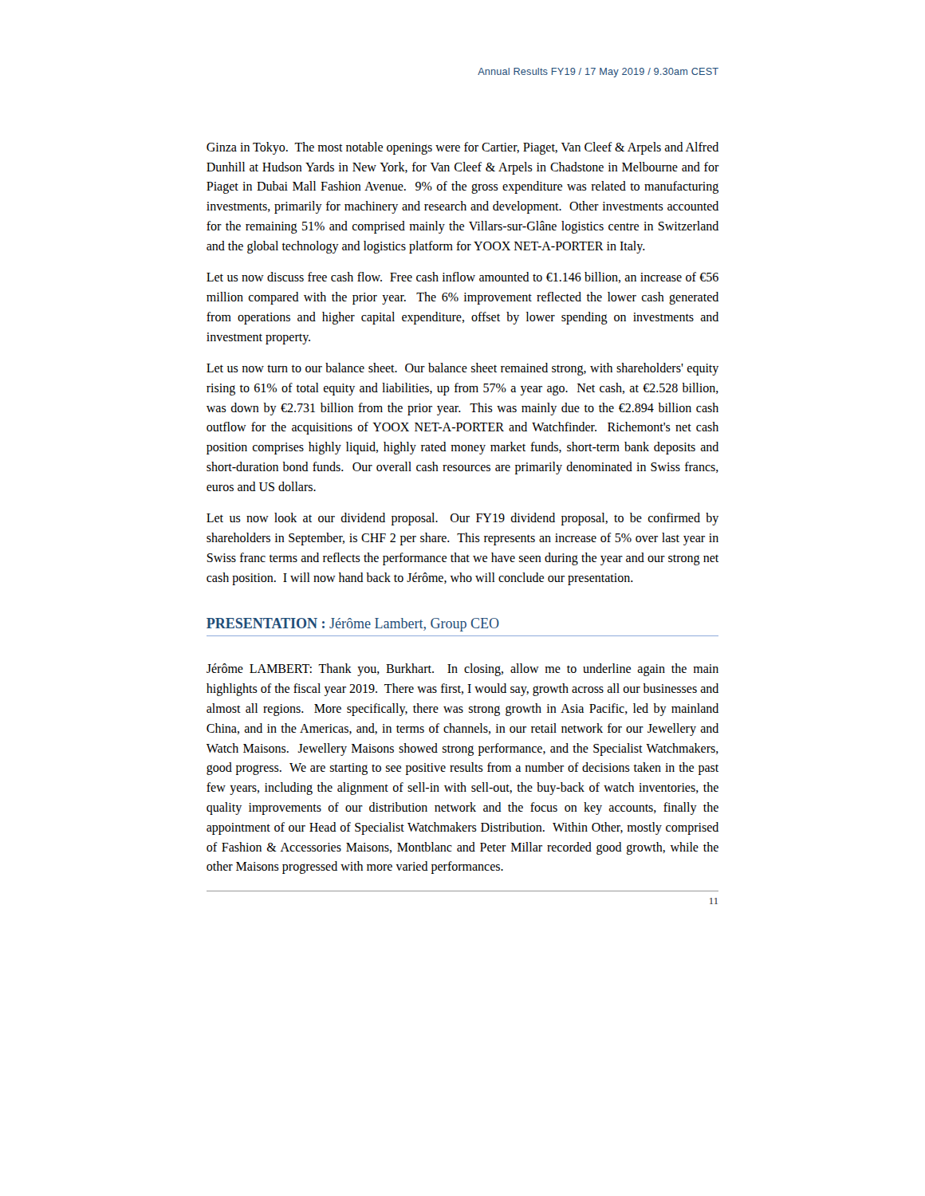Annual Results FY19 / 17 May 2019 / 9.30am CEST
Ginza in Tokyo. The most notable openings were for Cartier, Piaget, Van Cleef & Arpels and Alfred Dunhill at Hudson Yards in New York, for Van Cleef & Arpels in Chadstone in Melbourne and for Piaget in Dubai Mall Fashion Avenue. 9% of the gross expenditure was related to manufacturing investments, primarily for machinery and research and development. Other investments accounted for the remaining 51% and comprised mainly the Villars-sur-Glâne logistics centre in Switzerland and the global technology and logistics platform for YOOX NET-A-PORTER in Italy.
Let us now discuss free cash flow. Free cash inflow amounted to €1.146 billion, an increase of €56 million compared with the prior year. The 6% improvement reflected the lower cash generated from operations and higher capital expenditure, offset by lower spending on investments and investment property.
Let us now turn to our balance sheet. Our balance sheet remained strong, with shareholders' equity rising to 61% of total equity and liabilities, up from 57% a year ago. Net cash, at €2.528 billion, was down by €2.731 billion from the prior year. This was mainly due to the €2.894 billion cash outflow for the acquisitions of YOOX NET-A-PORTER and Watchfinder. Richemont's net cash position comprises highly liquid, highly rated money market funds, short-term bank deposits and short-duration bond funds. Our overall cash resources are primarily denominated in Swiss francs, euros and US dollars.
Let us now look at our dividend proposal. Our FY19 dividend proposal, to be confirmed by shareholders in September, is CHF 2 per share. This represents an increase of 5% over last year in Swiss franc terms and reflects the performance that we have seen during the year and our strong net cash position. I will now hand back to Jérôme, who will conclude our presentation.
PRESENTATION : Jérôme Lambert, Group CEO
Jérôme LAMBERT: Thank you, Burkhart. In closing, allow me to underline again the main highlights of the fiscal year 2019. There was first, I would say, growth across all our businesses and almost all regions. More specifically, there was strong growth in Asia Pacific, led by mainland China, and in the Americas, and, in terms of channels, in our retail network for our Jewellery and Watch Maisons. Jewellery Maisons showed strong performance, and the Specialist Watchmakers, good progress. We are starting to see positive results from a number of decisions taken in the past few years, including the alignment of sell-in with sell-out, the buy-back of watch inventories, the quality improvements of our distribution network and the focus on key accounts, finally the appointment of our Head of Specialist Watchmakers Distribution. Within Other, mostly comprised of Fashion & Accessories Maisons, Montblanc and Peter Millar recorded good growth, while the other Maisons progressed with more varied performances.
11